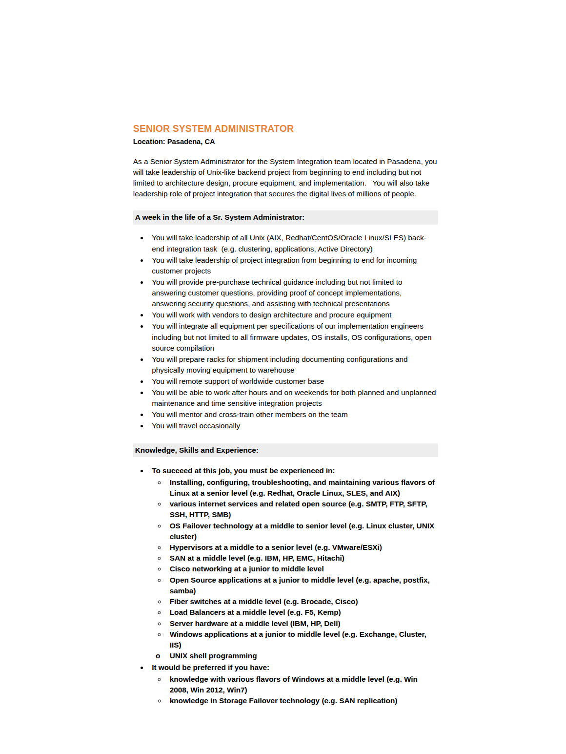SENIOR SYSTEM ADMINISTRATOR
Location: Pasadena, CA
As a Senior System Administrator for the System Integration team located in Pasadena, you will take leadership of Unix-like backend project from beginning to end including but not limited to architecture design, procure equipment, and implementation. You will also take leadership role of project integration that secures the digital lives of millions of people.
A week in the life of a Sr. System Administrator:
You will take leadership of all Unix (AIX, Redhat/CentOS/Oracle Linux/SLES) back-end integration task (e.g. clustering, applications, Active Directory)
You will take leadership of project integration from beginning to end for incoming customer projects
You will provide pre-purchase technical guidance including but not limited to answering customer questions, providing proof of concept implementations, answering security questions, and assisting with technical presentations
You will work with vendors to design architecture and procure equipment
You will integrate all equipment per specifications of our implementation engineers including but not limited to all firmware updates, OS installs, OS configurations, open source compilation
You will prepare racks for shipment including documenting configurations and physically moving equipment to warehouse
You will remote support of worldwide customer base
You will be able to work after hours and on weekends for both planned and unplanned maintenance and time sensitive integration projects
You will mentor and cross-train other members on the team
You will travel occasionally
Knowledge, Skills and Experience:
To succeed at this job, you must be experienced in:
Installing, configuring, troubleshooting, and maintaining various flavors of Linux at a senior level (e.g. Redhat, Oracle Linux, SLES, and AIX)
various internet services and related open source (e.g. SMTP, FTP, SFTP, SSH, HTTP, SMB)
OS Failover technology at a middle to senior level (e.g. Linux cluster, UNIX cluster)
Hypervisors at a middle to a senior level (e.g. VMware/ESXi)
SAN at a middle level (e.g. IBM, HP, EMC, Hitachi)
Cisco networking at a junior to middle level
Open Source applications at a junior to middle level (e.g. apache, postfix, samba)
Fiber switches at a middle level (e.g. Brocade, Cisco)
Load Balancers at a middle level (e.g. F5, Kemp)
Server hardware at a middle level (IBM, HP, Dell)
Windows applications at a junior to middle level (e.g. Exchange, Cluster, IIS)
UNIX shell programming
It would be preferred if you have:
knowledge with various flavors of Windows at a middle level (e.g. Win 2008, Win 2012, Win7)
knowledge in Storage Failover technology (e.g. SAN replication)